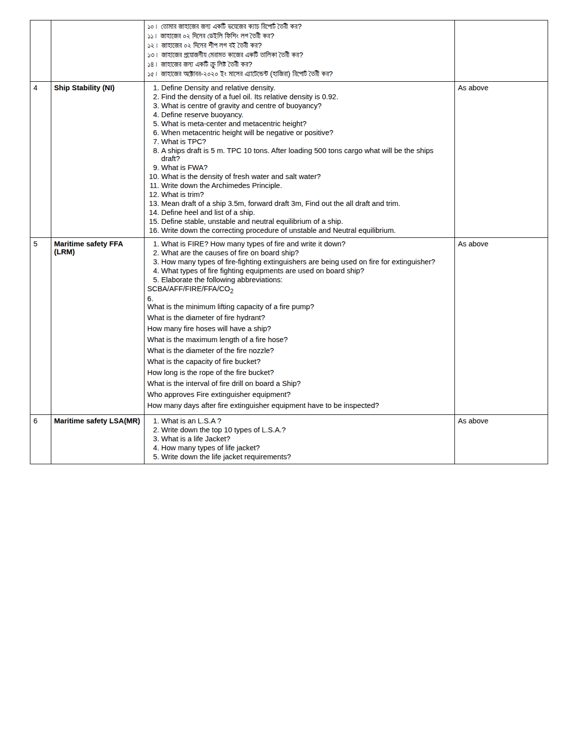| | | ১০। তোমার জাহাজের জন্য একটি ভয়েজের ক্যাচ রিপোর্ট তৈরী কর? ১১। জাহাজের ০২ দিনের ডেইলি ফিশিং লগ তৈরী কর? ১২। জাহাজের ০২ দিনের শীপ লগ বই তৈরী কর? ১৩। জাহাজের প্রয়োজনীয় মেরামত কাজের একটি তালিকা তৈরী কর? ১৪। জাহাজের জন্য একটি ক্রু লিষ্ট তৈরী কর? ১৫। জাহাজের অক্টোবর-২০২০ ইং মাসের এ্যাটেন্ডেন্ট (হাজিরা) রিপোর্ট তৈরী কর? | |
| 4 | Ship Stability (NI) | Define Density and relative density. Find the density of a fuel oil. Its relative density is 0.92. What is centre of gravity and centre of buoyancy? Define reserve buoyancy. What is meta-center and metacentric height? When metacentric height will be negative or positive? What is TPC? A ships draft is 5 m. TPC 10 tons. After loading 500 tons cargo what will be the ships draft? What is FWA? What is the density of fresh water and salt water? Write down the Archimedes Principle. What is trim? Mean draft of a ship 3.5m, forward draft 3m, Find out the all draft and trim. Define heel and list of a ship. Define stable, unstable and neutral equilibrium of a ship. Write down the correcting procedure of unstable and Neutral equilibrium. | As above |
| 5 | Maritime safety FFA (LRM) | What is FIRE? How many types of fire and write it down? What are the causes of fire on board ship? How many types of fire-fighting extinguishers are being used on fire for extinguisher? What types of fire fighting equipments are used on board ship? Elaborate the following abbreviations: SCBA/AFF/FIRE/FFA/CO 2 6. What is the minimum lifting capacity of a fire pump? What is the diameter of fire hydrant? How many fire hoses will have a ship? What is the maximum length of a fire hose? What is the diameter of the fire nozzle? What is the capacity of fire bucket? How long is the rope of the fire bucket? What is the interval of fire drill on board a Ship? Who approves Fire extinguisher equipment? How many days after fire extinguisher equipment have to be inspected? | As above |
| 6 | Maritime safety LSA(MR) | What is an L.S.A ? Write down the top 10 types of L.S.A.? What is a life Jacket? How many types of life jacket? Write down the life jacket requirements? | As above |